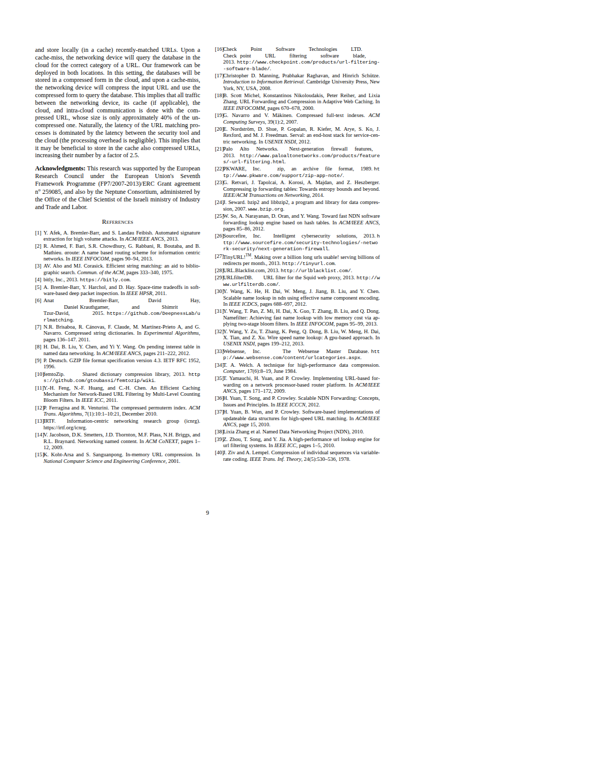and store locally (in a cache) recently-matched URLs. Upon a cache-miss, the networking device will query the database in the cloud for the correct category of a URL. Our framework can be deployed in both locations. In this setting, the databases will be stored in a compressed form in the cloud, and upon a cache-miss, the networking device will compress the input URL and use the compressed form to query the database. This implies that all traffic between the networking device, its cache (if applicable), the cloud, and intra-cloud communication is done with the compressed URL, whose size is only approximately 40% of the uncompressed one. Naturally, the latency of the URL matching processes is dominated by the latency between the security tool and the cloud (the processing overhead is negligible). This implies that it may be beneficial to store in the cache also compressed URLs, increasing their number by a factor of 2.5.
Acknowledgments: This research was supported by the European Research Council under the European Union's Seventh Framework Programme (FP7/2007-2013)/ERC Grant agreement no 259085, and also by the Neptune Consortium, administered by the Office of the Chief Scientist of the Israeli ministry of Industry and Trade and Labor.
References
[1] Y. Afek, A. Bremler-Barr, and S. Landau Feibish. Automated signature extraction for high volume attacks. In ACM/IEEE ANCS, 2013.
[2] R. Ahmed, F. Bari, S.R. Chowdhury, G. Rabbani, R. Boutaba, and B. Mathieu. αroute: A name based routing scheme for information centric networks. In IEEE INFOCOM, pages 90–94, 2013.
[3] AV. Aho and MJ. Corasick. Efficient string matching: an aid to bibliographic search. Commun. of the ACM, pages 333–340, 1975.
[4] bitly, Inc., 2013. https://bitly.com.
[5] A. Bremler-Barr, Y. Harchol, and D. Hay. Space-time tradeoffs in software-based deep packet inspection. In IEEE HPSR, 2011.
[6] Anat Bremler-Barr, David Hay, Daniel Krauthgamer, and Shimrit Tzur-David, 2015. https://github.com/DeepnessLab/urlmatching.
[7] N.R. Brisaboa, R. Cánovas, F. Claude, M. Martínez-Prieto A, and G. Navarro. Compressed string dictionaries. In Experimental Algorithms, pages 136–147. 2011.
[8] H. Dai, B. Liu, Y. Chen, and Yi Y. Wang. On pending interest table in named data networking. In ACM/IEEE ANCS, pages 211–222, 2012.
[9] P. Deutsch. GZIP file format specification version 4.3. IETF RFC 1952, 1996.
[10] femtoZip. Shared dictionary compression library, 2013. https://github.com/gtoubassi/femtozip/wiki.
[11] Y.-H. Feng, N.-F. Huang, and C.-H. Chen. An Efficient Caching Mechanism for Network-Based URL Filtering by Multi-Level Counting Bloom Filters. In IEEE ICC, 2011.
[12] P. Ferragina and R. Venturini. The compressed permuterm index. ACM Trans. Algorithms, 7(1):10:1–10:21, December 2010.
[13] IRTF. Information-centric networking research group (icnrg). https://irtf.org/icnrg.
[14] V. Jacobson, D.K. Smetters, J.D. Thornton, M.F. Plass, N.H. Briggs, and R.L. Braynard. Networking named content. In ACM CoNEXT, pages 1–12, 2009.
[15] K. Koht-Arsa and S. Sanguanpong. In-memory URL compression. In National Computer Science and Engineering Conference, 2001.
[16] Check Point Software Technologies LTD. Check point URL filtering software blade, 2013. http://www.checkpoint.com/products/url-filtering--software-blade/.
[17] Christopher D. Manning, Prabhakar Raghavan, and Hinrich Schütze. Introduction to Information Retrieval. Cambridge University Press, New York, NY, USA, 2008.
[18] B. Scott Michel, Konstantinos Nikoloudakis, Peter Reiher, and Lixia Zhang. URL Forwarding and Compression in Adaptive Web Caching. In IEEE INFOCOMM, pages 670–678, 2000.
[19] G. Navarro and V. Mäkinen. Compressed full-text indexes. ACM Computing Surveys, 39(1):2, 2007.
[20] E. Nordström, D. Shue, P. Gopalan, R. Kiefer, M. Arye, S. Ko, J. Rexford, and M. J. Freedman. Serval: an end-host stack for service-centric networking. In USENIX NSDI, 2012.
[21] Palo Alto Networks. Next-generation firewall features, 2013. http://www.paloaltonetworks.com/products/features/-url-filtering.html.
[22] PKWARE, Inc. zip, an archive file format, 1989. http://www.pkware.com/support/zip-app-note/.
[23] G. Retvari, J. Tapolcai, A. Korosi, A. Majdan, and Z. Heszberger. Compressing ip forwarding tables: Towards entropy bounds and beyond. IEEE/ACM Transactions on Networking, 2014.
[24] J. Seward. bzip2 and libbzip2, a program and library for data compression, 2007. www.bzip.org.
[25] W. So, A. Narayanan, D. Oran, and Y. Wang. Toward fast NDN software forwarding lookup engine based on hash tables. In ACM/IEEE ANCS, pages 85–86, 2012.
[26] Sourcefire, Inc. Intelligent cybersecurity solutions, 2013. http://www.sourcefire.com/security-technologies/-network-security/next-generation-firewall.
[27] TinyURL!TM. Making over a billion long urls usable! serving billions of redirects per month., 2013. http://tinyurl.com.
[28] URL.Blacklist.com, 2013. http://urlblacklist.com/.
[29] URLfilterDB. URL filter for the Squid web proxy, 2013. http://www.urlfilterdb.com/.
[30] Y. Wang, K. He, H. Dai, W. Meng, J. Jiang, B. Liu, and Y. Chen. Scalable name lookup in ndn using effective name component encoding. In IEEE ICDCS, pages 688–697, 2012.
[31] Y. Wang, T. Pan, Z. Mi, H. Dai, X. Guo, T. Zhang, B. Liu, and Q. Dong. Namefilter: Achieving fast name lookup with low memory cost via applying two-stage bloom filters. In IEEE INFOCOM, pages 95–99, 2013.
[32] Y. Wang, Y. Zu, T. Zhang, K. Peng, Q. Dong, B. Liu, W. Meng, H. Dai, X. Tian, and Z. Xu. Wire speed name lookup: A gpu-based approach. In USENIX NSDI, pages 199–212, 2013.
[33] Websense, Inc. The Websense Master Database. http://www.websense.com/content/urlcategories.aspx.
[34] T. A. Welch. A technique for high-performance data compression. Computer, 17(6):8–19, June 1984.
[35] T. Yamauchi, H. Yuan, and P. Crowley. Implementing URL-based forwarding on a network processor-based router platform. In ACM/IEEE ANCS, pages 171–172, 2009.
[36] H. Yuan, T. Song, and P. Crowley. Scalable NDN Forwarding: Concepts, Issues and Principles. In IEEE ICCCN, 2012.
[37] H. Yuan, B. Wun, and P. Crowley. Software-based implementations of updateable data structures for high-speed URL matching. In ACM/IEEE ANCS, page 15, 2010.
[38] Lixia Zhang et al. Named Data Networking Project (NDN), 2010.
[39] Z. Zhou, T. Song, and Y. Jia. A high-performance url lookup engine for url filtering systems. In IEEE ICC, pages 1–5, 2010.
[40] J. Ziv and A. Lempel. Compression of individual sequences via variable-rate coding. IEEE Trans. Inf. Theory, 24(5):530–536, 1978.
9